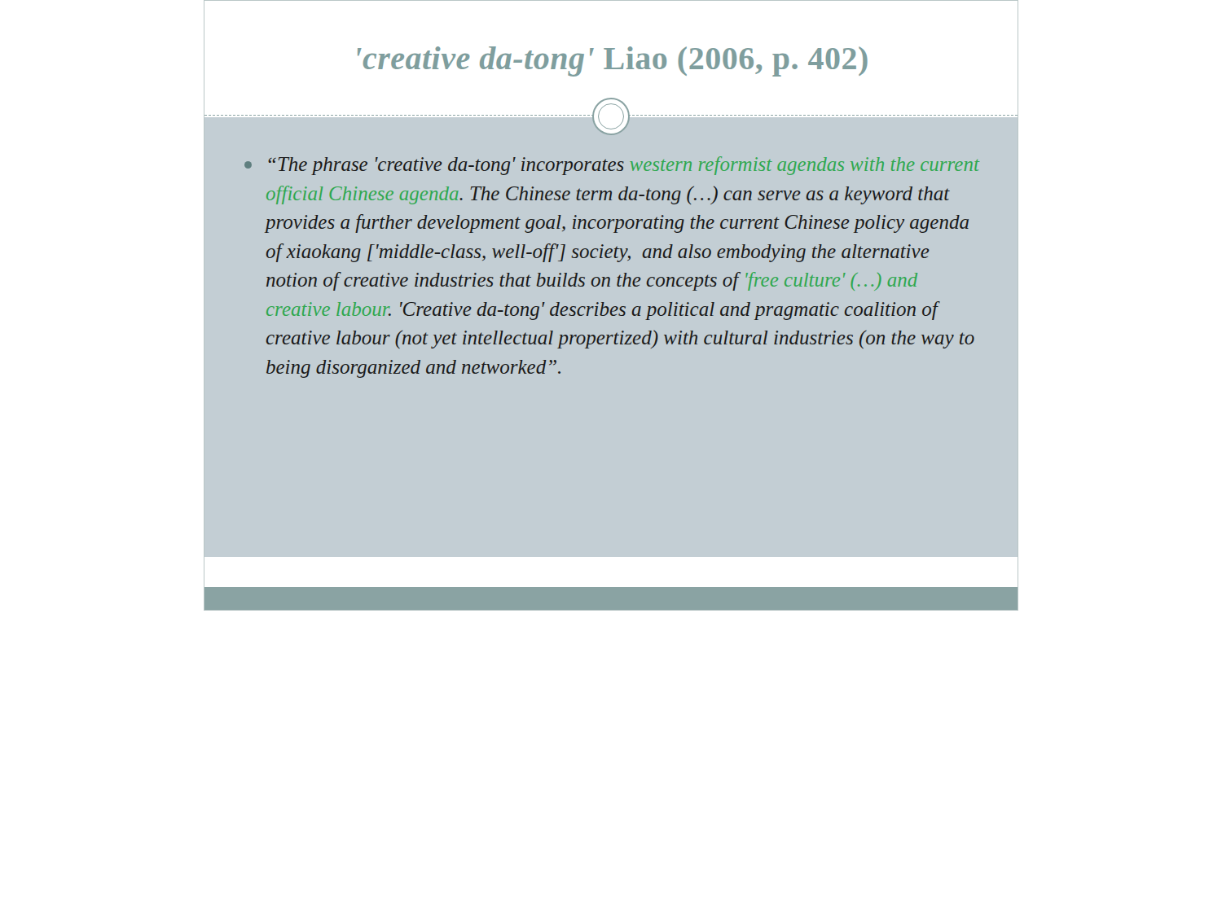'creative da-tong' Liao (2006, p. 402)
“The phrase 'creative da-tong' incorporates western reformist agendas with the current official Chinese agenda. The Chinese term da-tong (…) can serve as a keyword that provides a further development goal, incorporating the current Chinese policy agenda of xiaokang ['middle-class, well-off'] society, and also embodying the alternative notion of creative industries that builds on the concepts of 'free culture' (…) and creative labour. 'Creative da-tong' describes a political and pragmatic coalition of creative labour (not yet intellectual propertized) with cultural industries (on the way to being disorganized and networked”.